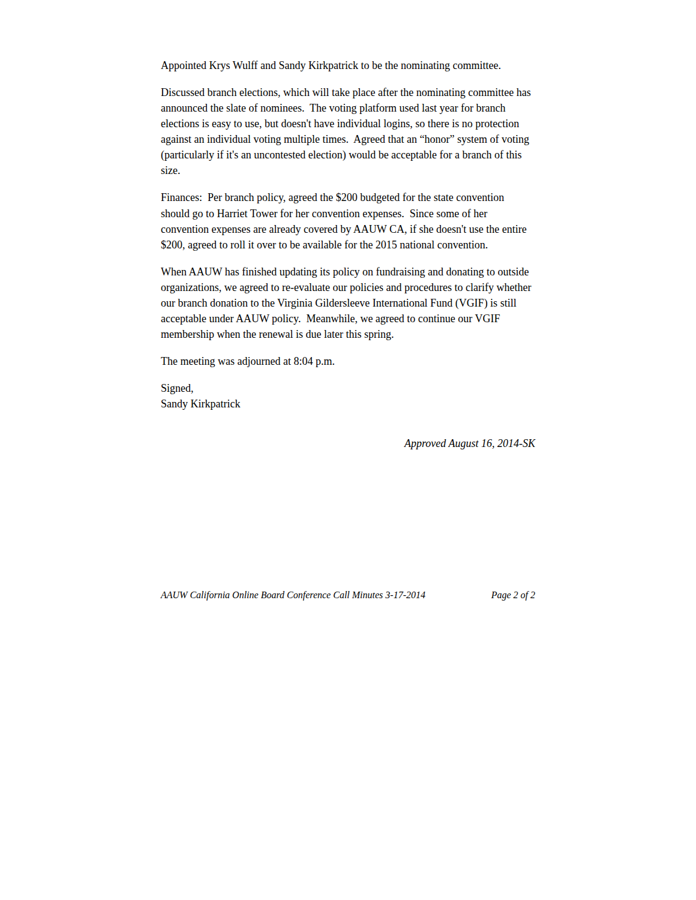Appointed Krys Wulff and Sandy Kirkpatrick to be the nominating committee.
Discussed branch elections, which will take place after the nominating committee has announced the slate of nominees. The voting platform used last year for branch elections is easy to use, but doesn't have individual logins, so there is no protection against an individual voting multiple times. Agreed that an “honor” system of voting (particularly if it's an uncontested election) would be acceptable for a branch of this size.
Finances: Per branch policy, agreed the $200 budgeted for the state convention should go to Harriet Tower for her convention expenses. Since some of her convention expenses are already covered by AAUW CA, if she doesn't use the entire $200, agreed to roll it over to be available for the 2015 national convention.
When AAUW has finished updating its policy on fundraising and donating to outside organizations, we agreed to re-evaluate our policies and procedures to clarify whether our branch donation to the Virginia Gildersleeve International Fund (VGIF) is still acceptable under AAUW policy. Meanwhile, we agreed to continue our VGIF membership when the renewal is due later this spring.
The meeting was adjourned at 8:04 p.m.
Signed,
Sandy Kirkpatrick
Approved August 16, 2014-SK
AAUW California Online Board Conference Call Minutes 3-17-2014 Page 2 of 2